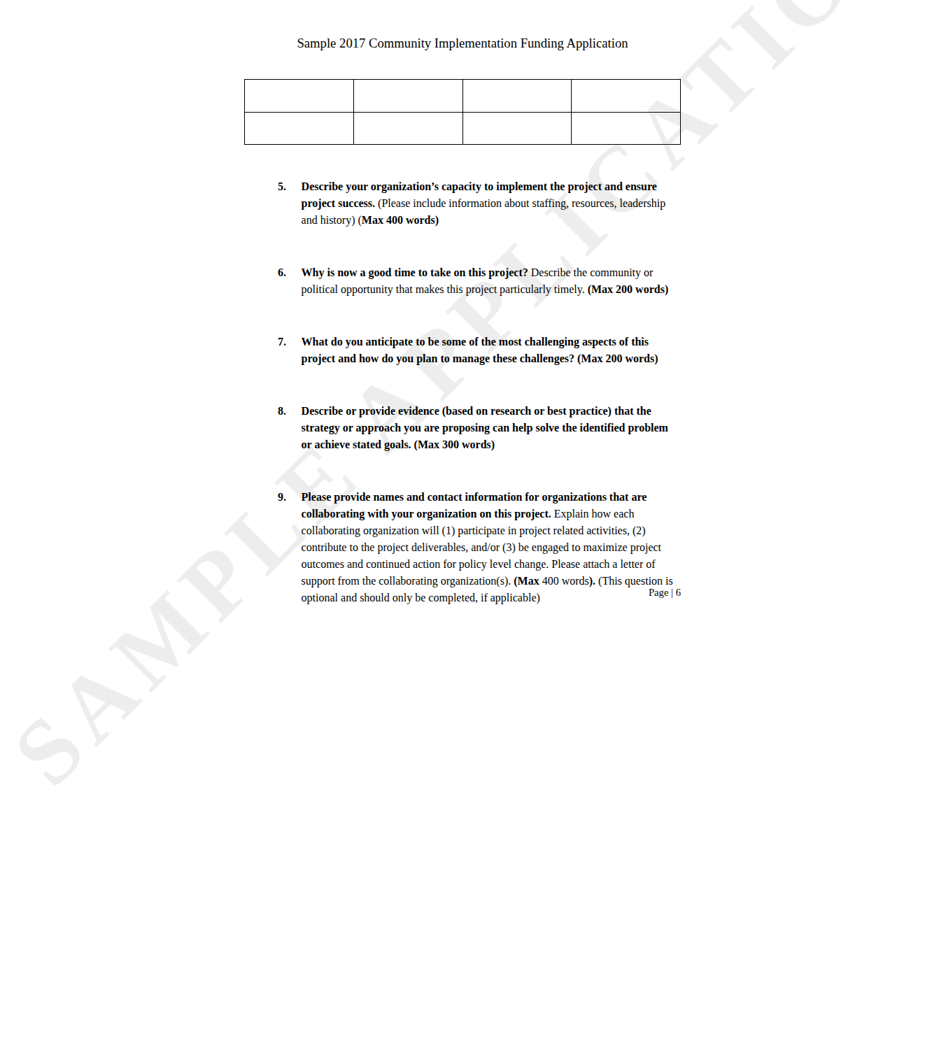SAMPLE APPLICATION
Sample 2017 Community Implementation Funding Application
Describe your organization’s capacity to implement the project and ensure project success. (Please include information about staffing, resources, leadership and history) (Max 400 words)
Why is now a good time to take on this project? Describe the community or political opportunity that makes this project particularly timely. (Max 200 words)
What do you anticipate to be some of the most challenging aspects of this project and how do you plan to manage these challenges? (Max 200 words)
Describe or provide evidence (based on research or best practice) that the strategy or approach you are proposing can help solve the identified problem or achieve stated goals. (Max 300 words)
Please provide names and contact information for organizations that are collaborating with your organization on this project. Explain how each collaborating organization will (1) participate in project related activities, (2) contribute to the project deliverables, and/or (3) be engaged to maximize project outcomes and continued action for policy level change. Please attach a letter of support from the collaborating organization(s). (Max 400 words). (This question is optional and should only be completed, if applicable)
Page | 6